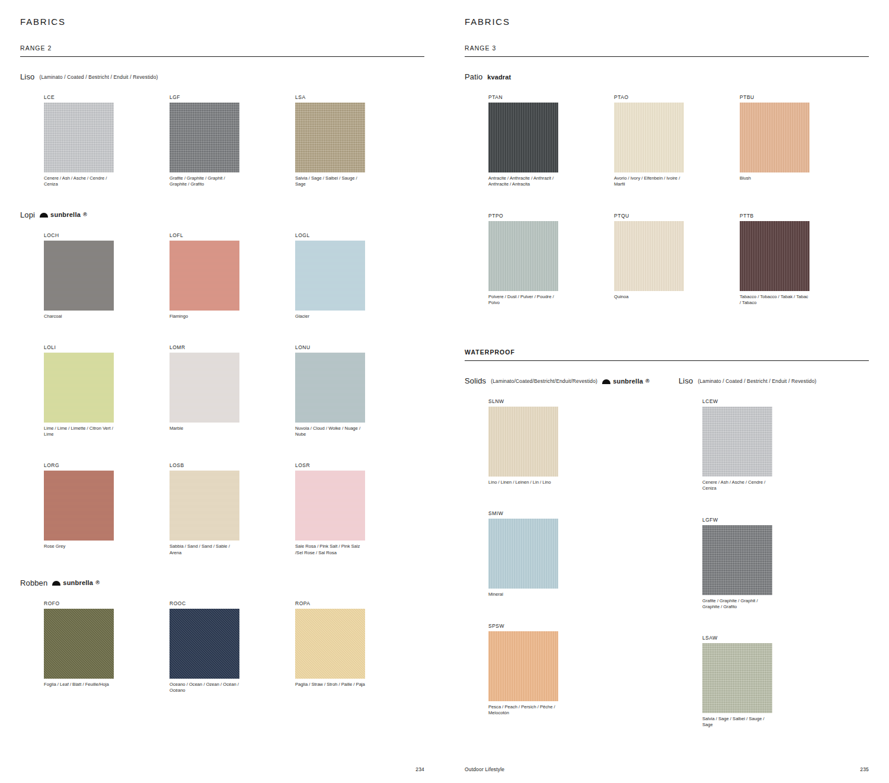Fabrics
Range 2
Liso (Laminato / Coated / Bestricht / Enduit / Revestido)
LCE
Cenere / Ash / Asche / Cendre / Ceniza
LGF
Grafite / Graphite / Graphit / Graphite / Grafito
LSA
Salvia / Sage / Salbei / Sauge / Sage
Lopi sunbrella®
LOCH
Charcoal
LOFL
Flamingo
LOGL
Glacier
LOLI
Lime / Lime / Limette / Citron Vert / Lime
LOMR
Marble
LONU
Nuvola / Cloud / Wolke / Nuage / Nube
LORG
Rose Grey
LOSB
Sabbia / Sand / Sand / Sable / Arena
LOSR
Sale Rosa / Pink Salt / Pink Salz /Sel Rose / Sal Rosa
Robben sunbrella®
ROFO
Foglia / Leaf / Blatt / Feuille/Hoja
ROOC
Oceano / Ocean / Ozean / Océan / Océano
ROPA
Paglia / Straw / Stroh / Paille / Paja
234
Fabrics
Range 3
Patio kvadrat
PTAN
Antracite / Anthracite / Anthrazit / Anthracite / Antracita
PTAO
Avorio / Ivory / Elfenbein / Ivoire / Marfil
PTBU
Blush
PTPO
Polvere / Dust / Pulver / Poudre / Polvo
PTQU
Quinoa
PTTB
Tabacco / Tobacco / Tabak / Tabac / Tabaco
Waterproof
Solids (Laminato/Coated/Bestricht/Enduit/Revestido) sunbrella®
SLNW
Lino / Linen / Leinen / Lin / Lino
SMIW
Mineral
SPSW
Pesca / Peach / Persich / Pêche / Melocotón
Liso (Laminato / Coated / Bestricht / Enduit / Revestido)
LCEW
Cenere / Ash / Asche / Cendre / Ceniza
LGFW
Grafite / Graphite / Graphit / Graphite / Grafito
LSAW
Salvia / Sage / Salbei / Sauge / Sage
Outdoor Lifestyle 235